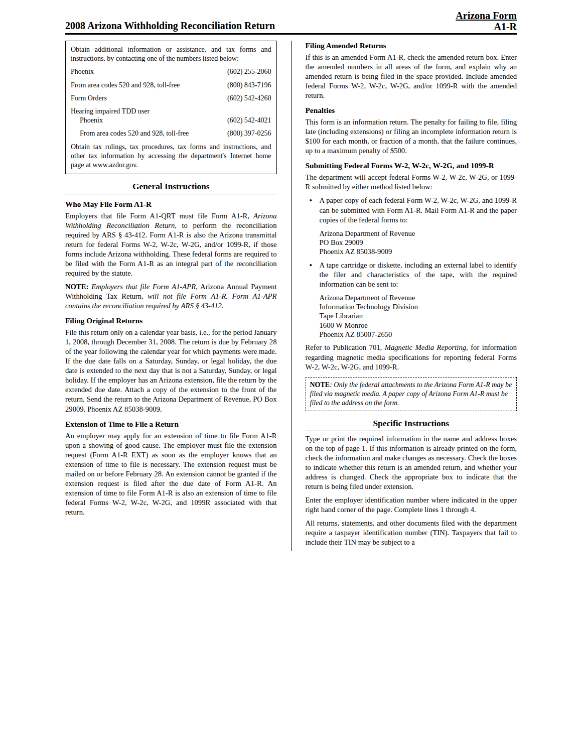2008 Arizona Withholding Reconciliation Return
Arizona Form A1-R
Obtain additional information or assistance, and tax forms and instructions, by contacting one of the numbers listed below:
Phoenix (602) 255-2060
From area codes 520 and 928, toll-free (800) 843-7196
Form Orders (602) 542-4260
Hearing impaired TDD user
Phoenix (602) 542-4021
From area codes 520 and 928, toll-free (800) 397-0256
Obtain tax rulings, tax procedures, tax forms and instructions, and other tax information by accessing the department's Internet home page at www.azdor.gov.
General Instructions
Who May File Form A1-R
Employers that file Form A1-QRT must file Form A1-R, Arizona Withholding Reconciliation Return, to perform the reconciliation required by ARS § 43-412. Form A1-R is also the Arizona transmittal return for federal Forms W-2, W-2c, W-2G, and/or 1099-R, if those forms include Arizona withholding. These federal forms are required to be filed with the Form A1-R as an integral part of the reconciliation required by the statute.
NOTE: Employers that file Form A1-APR, Arizona Annual Payment Withholding Tax Return, will not file Form A1-R. Form A1-APR contains the reconciliation required by ARS § 43-412.
Filing Original Returns
File this return only on a calendar year basis, i.e., for the period January 1, 2008, through December 31, 2008. The return is due by February 28 of the year following the calendar year for which payments were made. If the due date falls on a Saturday, Sunday, or legal holiday, the due date is extended to the next day that is not a Saturday, Sunday, or legal holiday. If the employer has an Arizona extension, file the return by the extended due date. Attach a copy of the extension to the front of the return. Send the return to the Arizona Department of Revenue, PO Box 29009, Phoenix AZ 85038-9009.
Extension of Time to File a Return
An employer may apply for an extension of time to file Form A1-R upon a showing of good cause. The employer must file the extension request (Form A1-R EXT) as soon as the employer knows that an extension of time to file is necessary. The extension request must be mailed on or before February 28. An extension cannot be granted if the extension request is filed after the due date of Form A1-R. An extension of time to file Form A1-R is also an extension of time to file federal Forms W-2, W-2c, W-2G, and 1099R associated with that return.
Filing Amended Returns
If this is an amended Form A1-R, check the amended return box. Enter the amended numbers in all areas of the form, and explain why an amended return is being filed in the space provided. Include amended federal Forms W-2, W-2c, W-2G, and/or 1099-R with the amended return.
Penalties
This form is an information return. The penalty for failing to file, filing late (including extensions) or filing an incomplete information return is $100 for each month, or fraction of a month, that the failure continues, up to a maximum penalty of $500.
Submitting Federal Forms W-2, W-2c, W-2G, and 1099-R
The department will accept federal Forms W-2, W-2c, W-2G, or 1099-R submitted by either method listed below:
A paper copy of each federal Form W-2, W-2c, W-2G, and 1099-R can be submitted with Form A1-R. Mail Form A1-R and the paper copies of the federal forms to:
Arizona Department of Revenue
PO Box 29009
Phoenix AZ 85038-9009
A tape cartridge or diskette, including an external label to identify the filer and characteristics of the tape, with the required information can be sent to:
Arizona Department of Revenue
Information Technology Division
Tape Librarian
1600 W Monroe
Phoenix AZ 85007-2650
Refer to Publication 701, Magnetic Media Reporting, for information regarding magnetic media specifications for reporting federal Forms W-2, W-2c, W-2G, and 1099-R.
NOTE: Only the federal attachments to the Arizona Form A1-R may be filed via magnetic media. A paper copy of Arizona Form A1-R must be filed to the address on the form.
Specific Instructions
Type or print the required information in the name and address boxes on the top of page 1. If this information is already printed on the form, check the information and make changes as necessary. Check the boxes to indicate whether this return is an amended return, and whether your address is changed. Check the appropriate box to indicate that the return is being filed under extension.
Enter the employer identification number where indicated in the upper right hand corner of the page. Complete lines 1 through 4.
All returns, statements, and other documents filed with the department require a taxpayer identification number (TIN). Taxpayers that fail to include their TIN may be subject to a